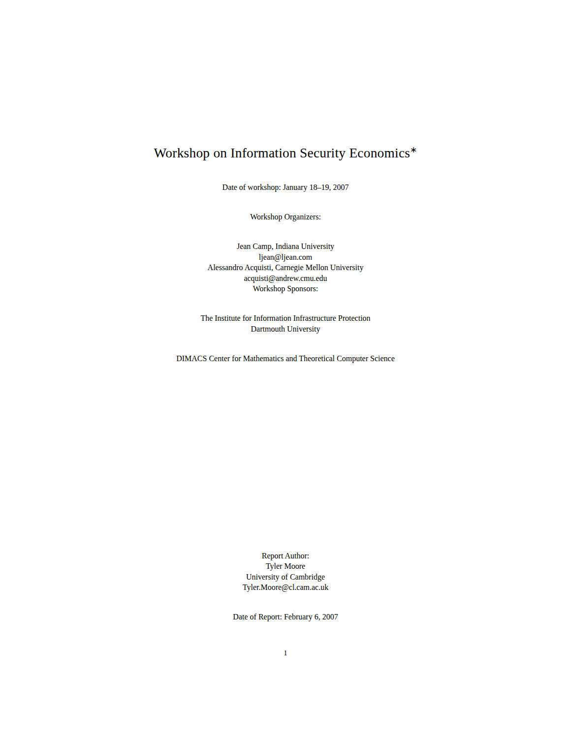Workshop on Information Security Economics∗
Date of workshop: January 18–19, 2007
Workshop Organizers:
Jean Camp, Indiana University
ljean@ljean.com
Alessandro Acquisti, Carnegie Mellon University
acquisti@andrew.cmu.edu
Workshop Sponsors:
The Institute for Information Infrastructure Protection
Dartmouth University
DIMACS Center for Mathematics and Theoretical Computer Science
Report Author:
Tyler Moore
University of Cambridge
Tyler.Moore@cl.cam.ac.uk
Date of Report: February 6, 2007
1